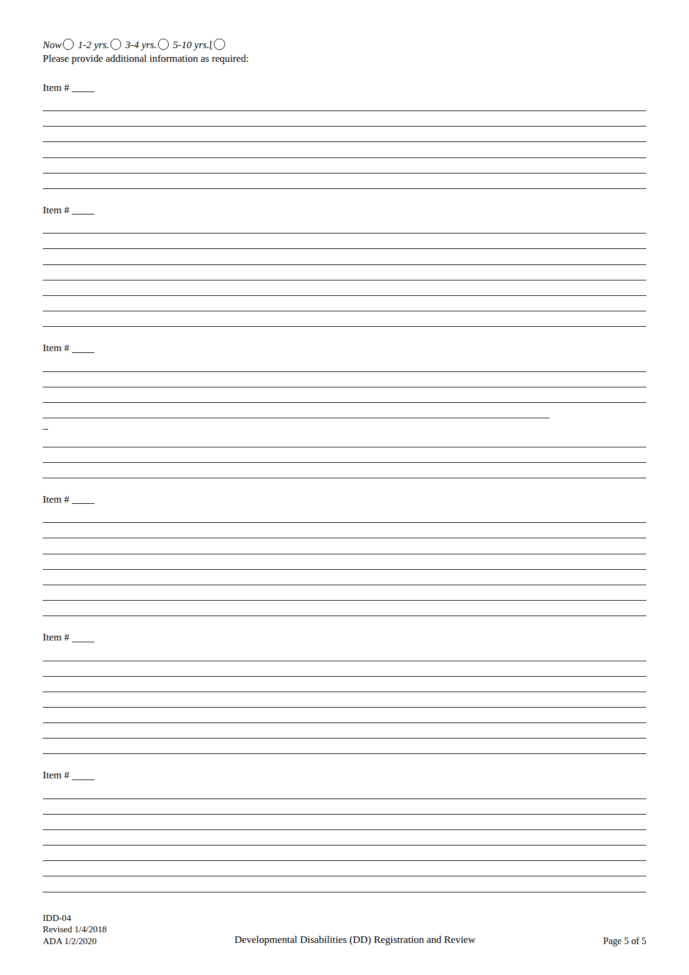Now 1-2 yrs. 3-4 yrs. 5-10 yrs.[
Please provide additional information as required:
Item #
Item #
Item #
_
Item #
Item #
Item #
IDD-04
Revised 1/4/2018
ADA 1/2/2020
Developmental Disabilities (DD) Registration and Review
Page 5 of 5